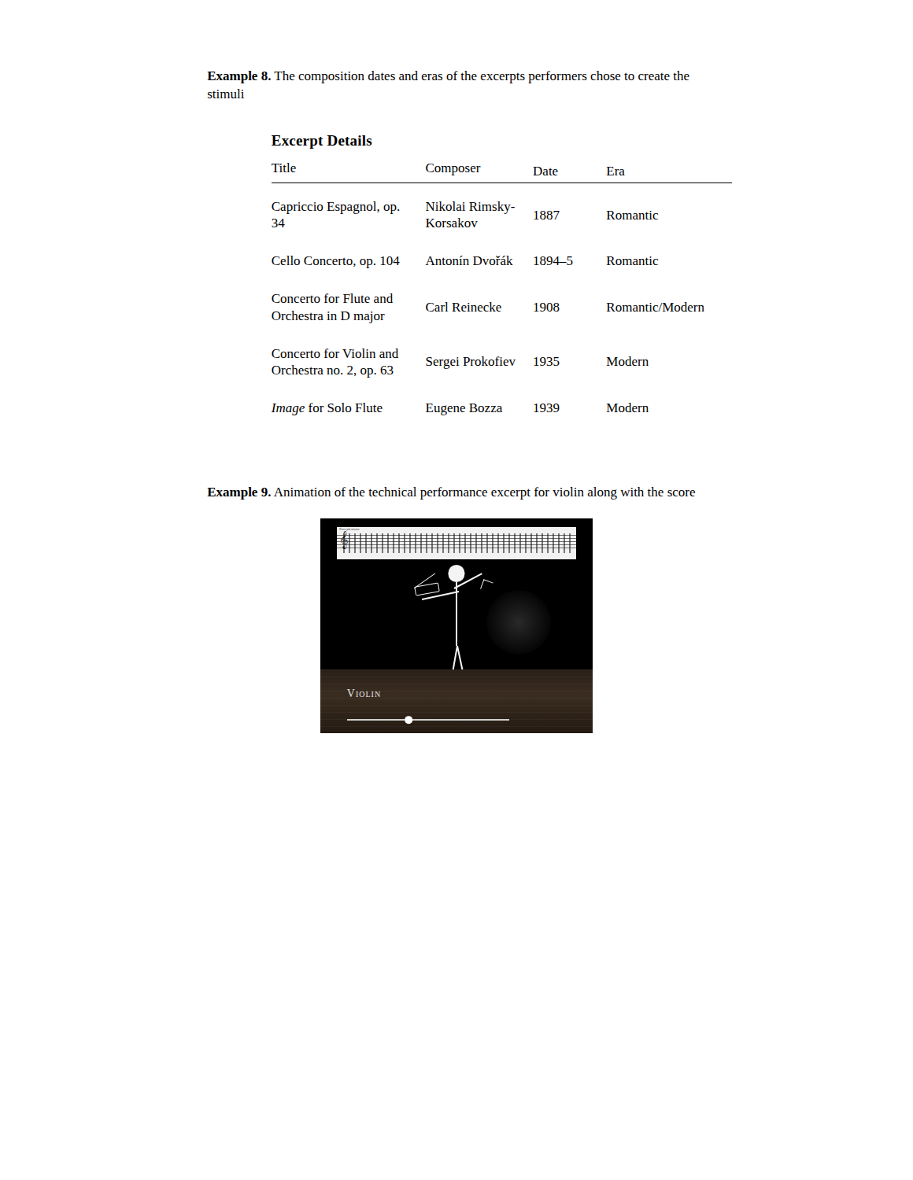Example 8. The composition dates and eras of the excerpts performers chose to create the stimuli
Excerpt Details
| Title | Composer | Date | Era |
| --- | --- | --- | --- |
| Capriccio Espagnol, op. 34 | Nikolai Rimsky-Korsakov | 1887 | Romantic |
| Cello Concerto, op. 104 | Antonín Dvořák | 1894–5 | Romantic |
| Concerto for Flute and Orchestra in D major | Carl Reinecke | 1908 | Romantic/Modern |
| Concerto for Violin and Orchestra no. 2, op. 63 | Sergei Prokofiev | 1935 | Modern |
| Image for Solo Flute | Eugene Bozza | 1939 | Modern |
Example 9. Animation of the technical performance excerpt for violin along with the score
Poco più mosso
𝄞
Violin